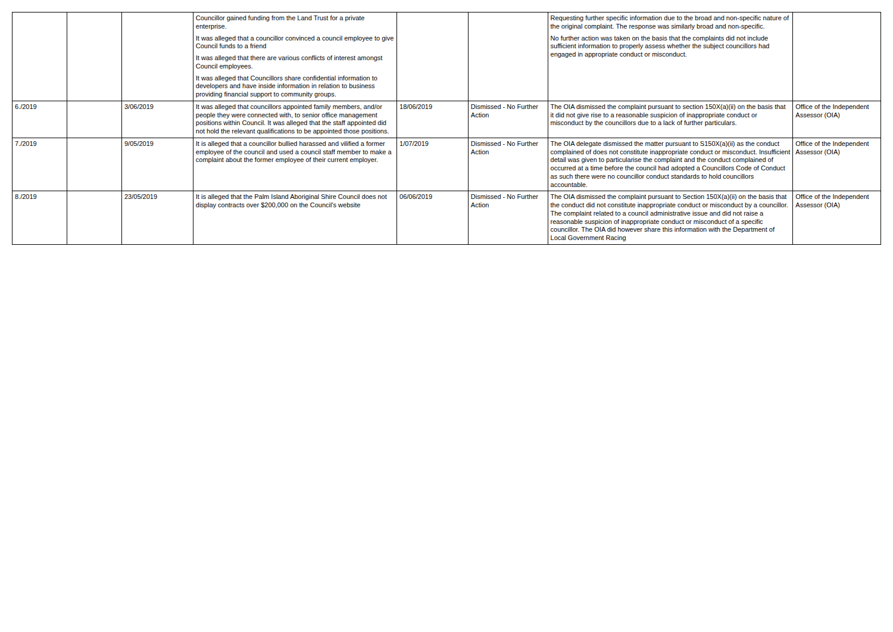| | | | Councillor gained funding from the Land Trust for a private enterprise. It was alleged that a councillor convinced a council employee to give Council funds to a friend It was alleged that there are various conflicts of interest amongst Council employees. It was alleged that Councillors share confidential information to developers and have inside information in relation to business providing financial support to community groups. | | | Requesting further specific information due to the broad and non-specific nature of the original complaint. The response was similarly broad and non-specific. No further action was taken on the basis that the complaints did not include sufficient information to properly assess whether the subject councillors had engaged in appropriate conduct or misconduct. | |
| 6./2019 | | 3/06/2019 | It was alleged that councillors appointed family members, and/or people they were connected with, to senior office management positions within Council. It was alleged that the staff appointed did not hold the relevant qualifications to be appointed those positions. | 18/06/2019 | Dismissed - No Further Action | The OIA dismissed the complaint pursuant to section 150X(a)(ii) on the basis that it did not give rise to a reasonable suspicion of inappropriate conduct or misconduct by the councillors due to a lack of further particulars. | Office of the Independent Assessor (OIA) |
| 7./2019 | | 9/05/2019 | It is alleged that a councillor bullied harassed and vilified a former employee of the council and used a council staff member to make a complaint about the former employee of their current employer. | 1/07/2019 | Dismissed - No Further Action | The OIA delegate dismissed the matter pursuant to S150X(a)(ii) as the conduct complained of does not constitute inappropriate conduct or misconduct. Insufficient detail was given to particularise the complaint and the conduct complained of occurred at a time before the council had adopted a Councillors Code of Conduct as such there were no councillor conduct standards to hold councillors accountable. | Office of the Independent Assessor (OIA) |
| 8./2019 | | 23/05/2019 | It is alleged that the Palm Island Aboriginal Shire Council does not display contracts over $200,000 on the Council's website | 06/06/2019 | Dismissed - No Further Action | The OIA dismissed the complaint pursuant to Section 150X(a)(ii) on the basis that the conduct did not constitute inappropriate conduct or misconduct by a councillor. The complaint related to a council administrative issue and did not raise a reasonable suspicion of inappropriate conduct or misconduct of a specific councillor. The OIA did however share this information with the Department of Local Government Racing | Office of the Independent Assessor (OIA) |